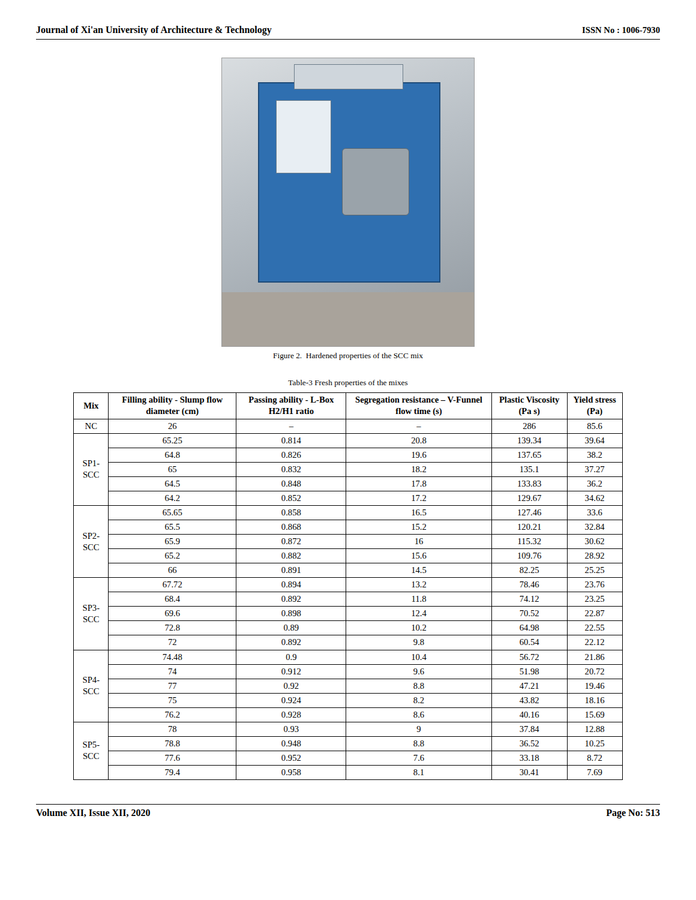Journal of Xi'an University of Architecture & Technology
ISSN No : 1006-7930
Figure 2. Hardened properties of the SCC mix
Table-3 Fresh properties of the mixes
| Mix | Filling ability - Slump flow diameter (cm) | Passing ability - L-Box H2/H1 ratio | Segregation resistance – V-Funnel flow time (s) | Plastic Viscosity (Pa s) | Yield stress (Pa) |
| --- | --- | --- | --- | --- | --- |
| NC | 26 | – | – | 286 | 85.6 |
| SP1-SCC | 65.25 | 0.814 | 20.8 | 139.34 | 39.64 |
| 64.8 | 0.826 | 19.6 | 137.65 | 38.2 |
| 65 | 0.832 | 18.2 | 135.1 | 37.27 |
| 64.5 | 0.848 | 17.8 | 133.83 | 36.2 |
| 64.2 | 0.852 | 17.2 | 129.67 | 34.62 |
| SP2-SCC | 65.65 | 0.858 | 16.5 | 127.46 | 33.6 |
| 65.5 | 0.868 | 15.2 | 120.21 | 32.84 |
| 65.9 | 0.872 | 16 | 115.32 | 30.62 |
| 65.2 | 0.882 | 15.6 | 109.76 | 28.92 |
| 66 | 0.891 | 14.5 | 82.25 | 25.25 |
| SP3-SCC | 67.72 | 0.894 | 13.2 | 78.46 | 23.76 |
| 68.4 | 0.892 | 11.8 | 74.12 | 23.25 |
| 69.6 | 0.898 | 12.4 | 70.52 | 22.87 |
| 72.8 | 0.89 | 10.2 | 64.98 | 22.55 |
| 72 | 0.892 | 9.8 | 60.54 | 22.12 |
| SP4-SCC | 74.48 | 0.9 | 10.4 | 56.72 | 21.86 |
| 74 | 0.912 | 9.6 | 51.98 | 20.72 |
| 77 | 0.92 | 8.8 | 47.21 | 19.46 |
| 75 | 0.924 | 8.2 | 43.82 | 18.16 |
| 76.2 | 0.928 | 8.6 | 40.16 | 15.69 |
| SP5-SCC | 78 | 0.93 | 9 | 37.84 | 12.88 |
| 78.8 | 0.948 | 8.8 | 36.52 | 10.25 |
| 77.6 | 0.952 | 7.6 | 33.18 | 8.72 |
| 79.4 | 0.958 | 8.1 | 30.41 | 7.69 |
Volume XII, Issue XII, 2020
Page No: 513